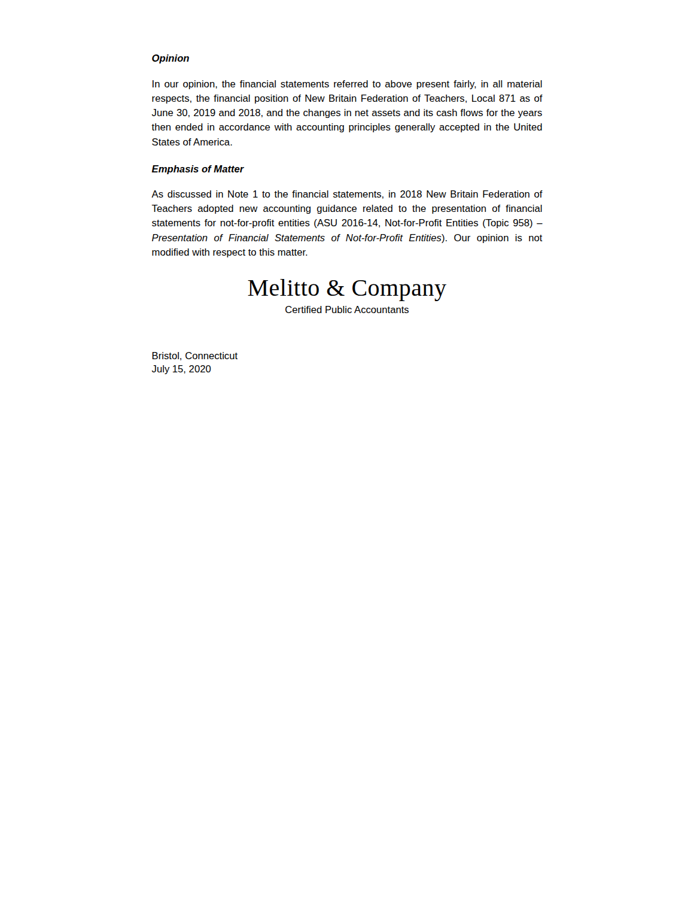Opinion
In our opinion, the financial statements referred to above present fairly, in all material respects, the financial position of New Britain Federation of Teachers, Local 871 as of June 30, 2019 and 2018, and the changes in net assets and its cash flows for the years then ended in accordance with accounting principles generally accepted in the United States of America.
Emphasis of Matter
As discussed in Note 1 to the financial statements, in 2018 New Britain Federation of Teachers adopted new accounting guidance related to the presentation of financial statements for not-for-profit entities (ASU 2016-14, Not-for-Profit Entities (Topic 958) – Presentation of Financial Statements of Not-for-Profit Entities). Our opinion is not modified with respect to this matter.
Melitto & Company
Certified Public Accountants
Bristol, Connecticut
July 15, 2020